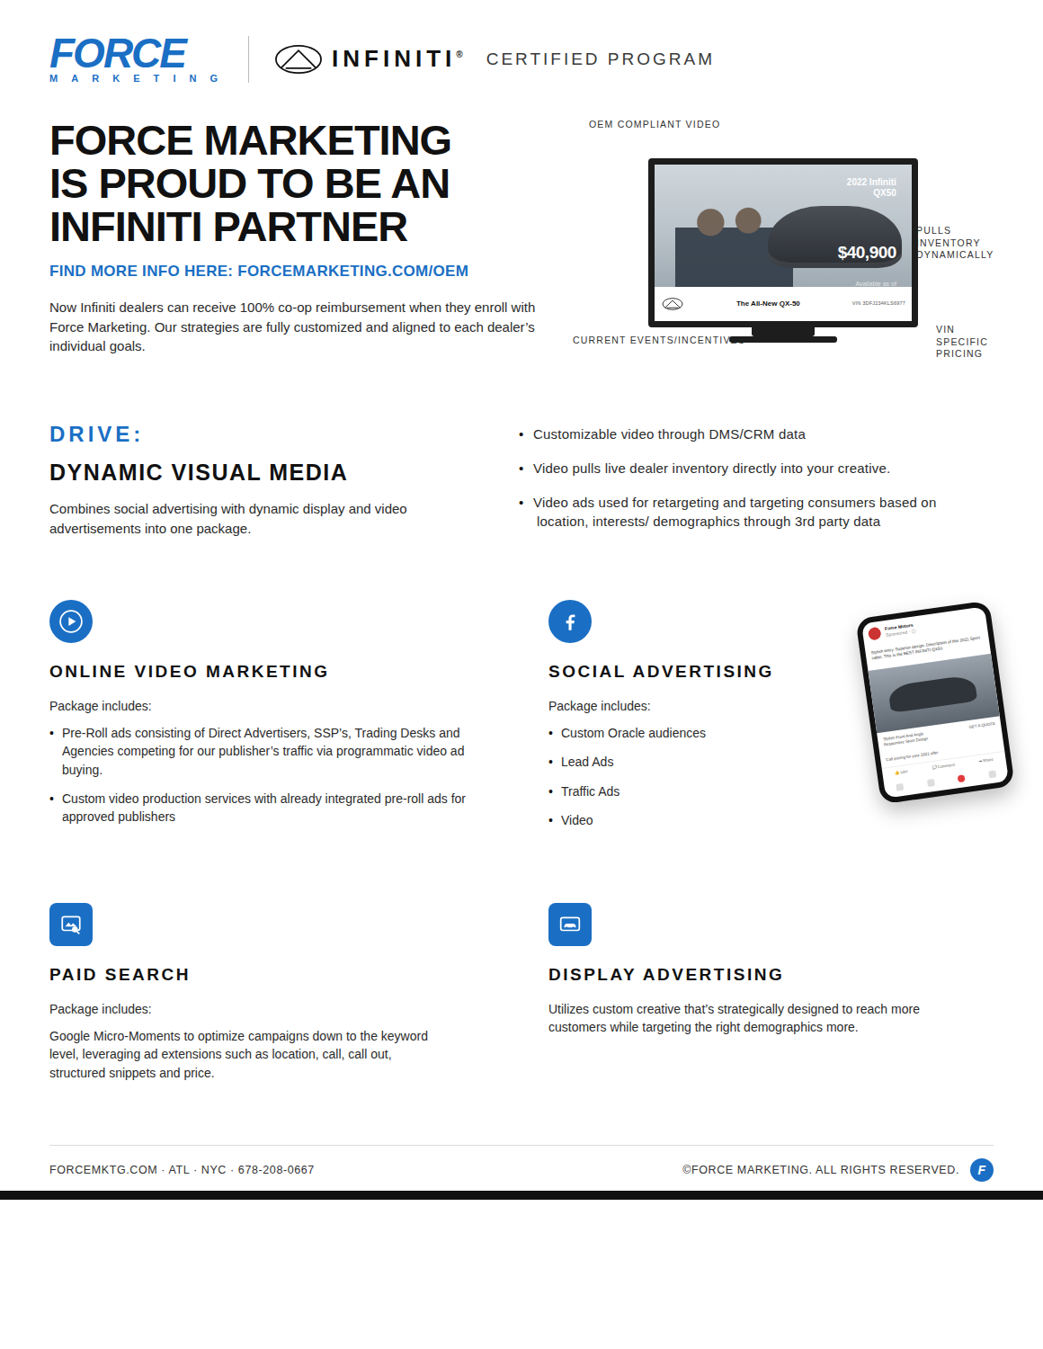FORCE M A R K E T I N G
INFINITI®
CERTIFIED PROGRAM
Force Marketing
is proud to be an
Infiniti partner
FIND MORE INFO HERE: FORCEMARKETING.COM/OEM
Now Infiniti dealers can receive 100% co-op reimbursement when they enroll with Force Marketing. Our strategies are fully customized and aligned to each dealer’s individual goals.
OEM COMPLIANT VIDEO PULLS
INVENTORY
DYNAMICALLY VIN
SPECIFIC
PRICING CURRENT EVENTS/INCENTIVES
2022 Infiniti
QX50
$40,900
Available as of
03/01/22
The All-New QX-50 VIN 3DFJ234KLS6977
DRIVE:
DYNAMIC VISUAL MEDIA
Combines social advertising with dynamic display and video advertisements into one package.
Customizable video through DMS/CRM data
Video pulls live dealer inventory directly into your creative.
Video ads used for retargeting and targeting consumers based onlocation, interests/ demographics through 3rd party data
ONLINE VIDEO MARKETING
Package includes:
Pre-Roll ads consisting of Direct Advertisers, SSP’s, Trading Desks and Agencies competing for our publisher’s traffic via programmatic video ad buying.
Custom video production services with already integrated pre-roll ads for approved publishers
SOCIAL ADVERTISING
Package includes:
Custom Oracle audiences
Lead Ads
Traffic Ads
Video
Force Motors
Sponsored · ⓘ
Stylish entry. Superior design. Description of this 2021 Sport cabin. This is the BEST INFINITI QX50.
Stylish Front And Angle
Responsive Sport Design GET A QUOTE
Call pricing for your 2021 offer
👍 Like💬 Comment➦ Share
PAID SEARCH
Package includes:
Google Micro-Moments to optimize campaigns down to the keyword level, leveraging ad extensions such as location, call, call out, structured snippets and price.
DISPLAY ADVERTISING
Utilizes custom creative that’s strategically designed to reach more customers while targeting the right demographics more.
FORCEMKTG.COM · ATL · NYC · 678-208-0667 ©FORCE MARKETING. ALL RIGHTS RESERVED. F